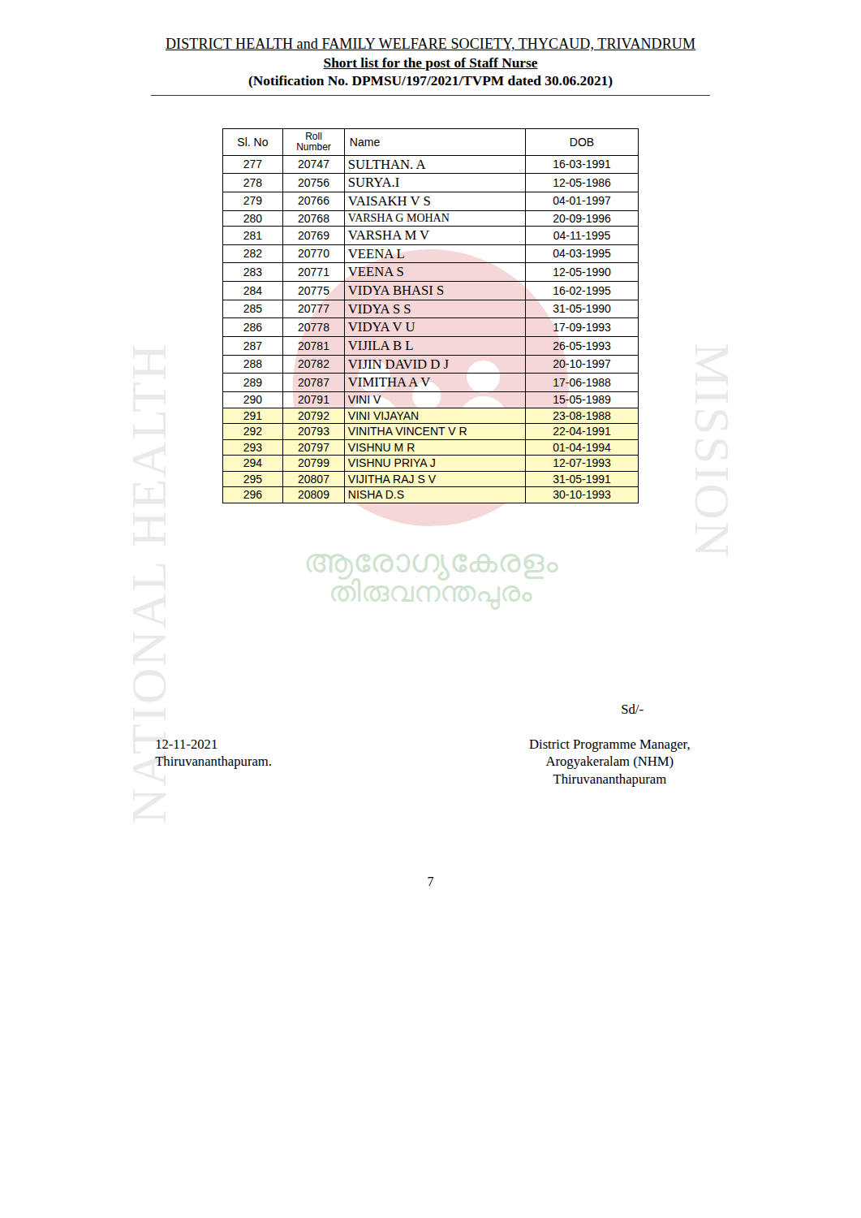DISTRICT HEALTH and FAMILY WELFARE SOCIETY, THYCAUD, TRIVANDRUM
Short list for the post of Staff Nurse
(Notification No. DPMSU/197/2021/TVPM dated 30.06.2021)
NATIONAL HEALTH
MISSION
ആരോഗ്യകേരളം
തിരുവനന്തപുരം
| Sl. No | Roll Number | Name | DOB |
| --- | --- | --- | --- |
| 277 | 20747 | SULTHAN. A | 16-03-1991 |
| 278 | 20756 | SURYA.I | 12-05-1986 |
| 279 | 20766 | VAISAKH V S | 04-01-1997 |
| 280 | 20768 | VARSHA G MOHAN | 20-09-1996 |
| 281 | 20769 | VARSHA M V | 04-11-1995 |
| 282 | 20770 | VEENA L | 04-03-1995 |
| 283 | 20771 | VEENA S | 12-05-1990 |
| 284 | 20775 | VIDYA BHASI S | 16-02-1995 |
| 285 | 20777 | VIDYA S S | 31-05-1990 |
| 286 | 20778 | VIDYA V U | 17-09-1993 |
| 287 | 20781 | VIJILA B L | 26-05-1993 |
| 288 | 20782 | VIJIN DAVID D J | 20-10-1997 |
| 289 | 20787 | VIMITHA A V | 17-06-1988 |
| 290 | 20791 | VINI V | 15-05-1989 |
| 291 | 20792 | VINI VIJAYAN | 23-08-1988 |
| 292 | 20793 | VINITHA VINCENT V R | 22-04-1991 |
| 293 | 20797 | VISHNU M R | 01-04-1994 |
| 294 | 20799 | VISHNU PRIYA J | 12-07-1993 |
| 295 | 20807 | VIJITHA RAJ S V | 31-05-1991 |
| 296 | 20809 | NISHA D.S | 30-10-1993 |
Sd/-
12-11-2021
Thiruvananthapuram.
District Programme Manager, Arogyakeralam (NHM) Thiruvananthapuram
7